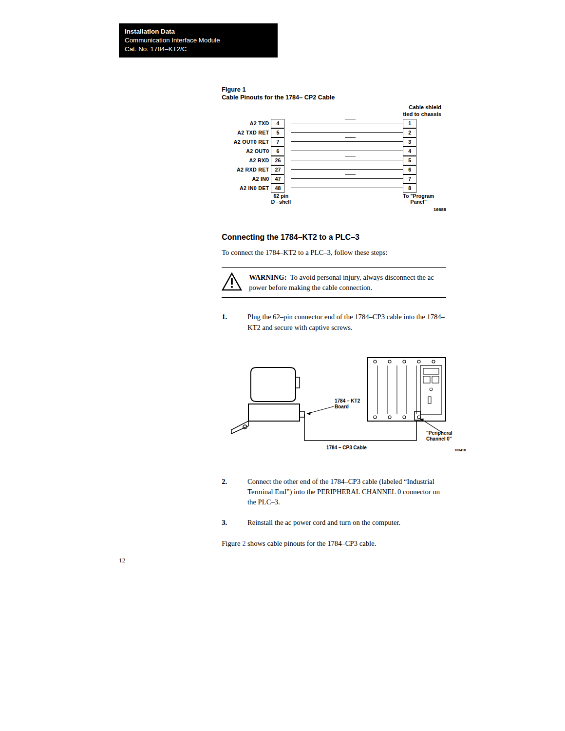Installation Data
Communication Interface Module
Cat. No. 1784–KT2/C
Figure 1
Cable Pinouts for the 1784– CP2 Cable
Cable shield
tied to chassis
| A2 TXD | 4 | | 1 |
| A2 TXD RET | 5 | | 2 |
| A2 OUT0 RET | 7 | | 3 |
| A2 OUT0 | 6 | | 4 |
| A2 RXD | 26 | | 5 |
| A2 RXD RET | 27 | | 6 |
| A2 IN0 | 47 | | 7 |
| A2 IN0 DET | 48 | | 8 |
| | 62 pin D –shell | | To "Program Panel" |
16688
Connecting the 1784–KT2 to a PLC–3
To connect the 1784–KT2 to a PLC–3, follow these steps:
WARNING: To avoid personal injury, always disconnect the ac power before making the cable connection.
1. Plug the 62–pin connector end of the 1784–CP3 cable into the 1784–KT2 and secure with captive screws.
1784 – KT2 Board 1784 – CP3 Cable "Peripheral Channel 0" 18341b
2. Connect the other end of the 1784–CP3 cable (labeled “Industrial Terminal End”) into the PERIPHERAL CHANNEL 0 connector on the PLC–3.
3. Reinstall the ac power cord and turn on the computer.
Figure 2 shows cable pinouts for the 1784–CP3 cable.
12